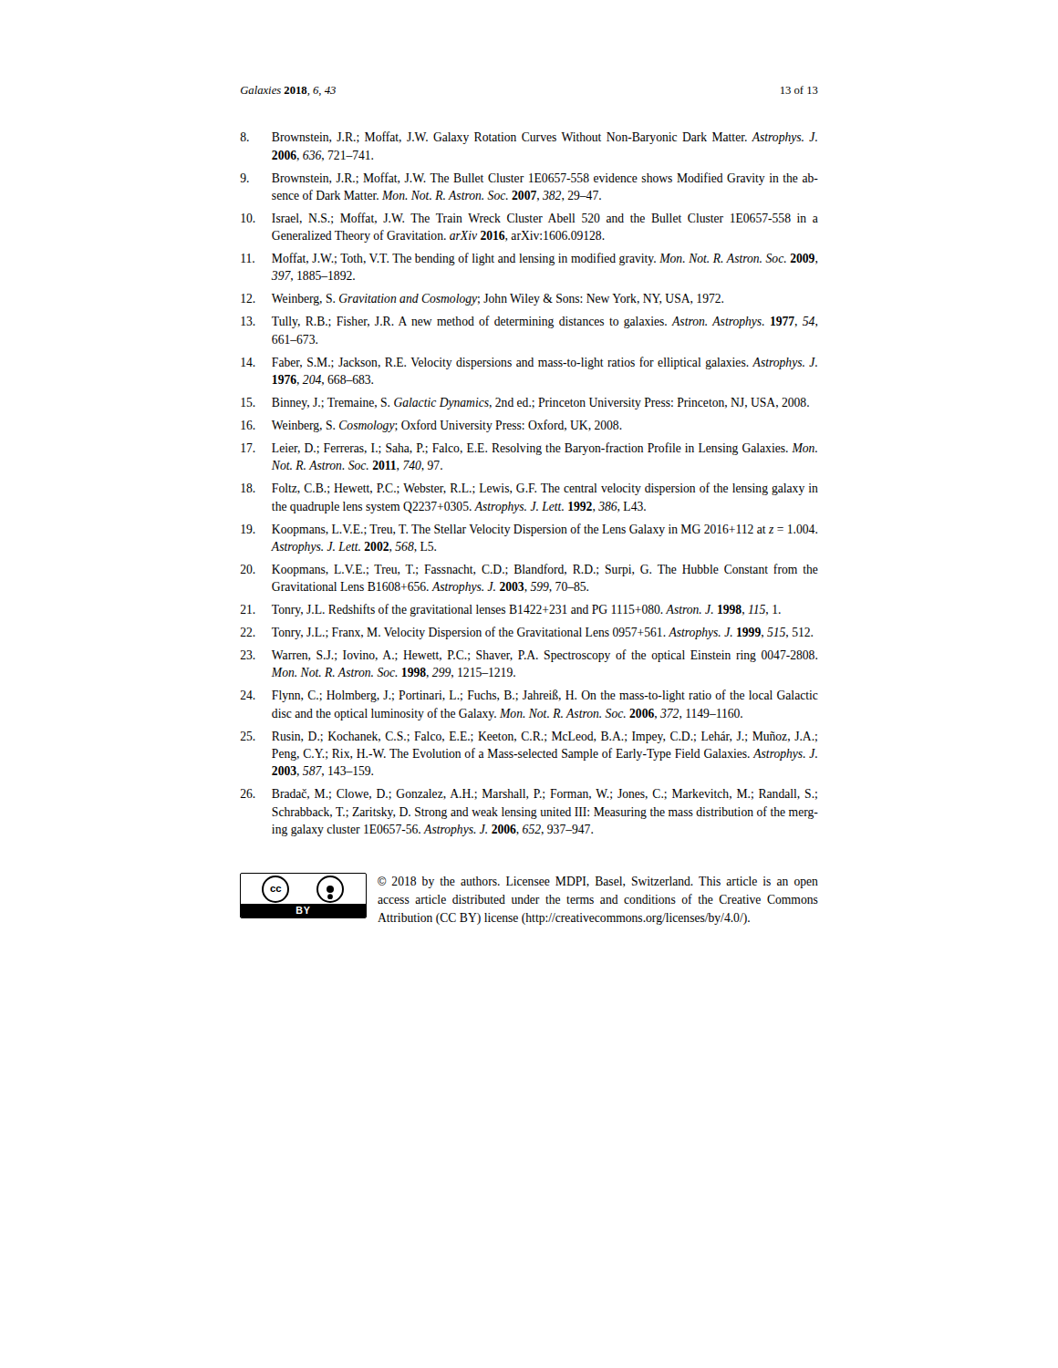Galaxies 2018, 6, 43
13 of 13
8. Brownstein, J.R.; Moffat, J.W. Galaxy Rotation Curves Without Non-Baryonic Dark Matter. Astrophys. J. 2006, 636, 721–741.
9. Brownstein, J.R.; Moffat, J.W. The Bullet Cluster 1E0657-558 evidence shows Modified Gravity in the absence of Dark Matter. Mon. Not. R. Astron. Soc. 2007, 382, 29–47.
10. Israel, N.S.; Moffat, J.W. The Train Wreck Cluster Abell 520 and the Bullet Cluster 1E0657-558 in a Generalized Theory of Gravitation. arXiv 2016, arXiv:1606.09128.
11. Moffat, J.W.; Toth, V.T. The bending of light and lensing in modified gravity. Mon. Not. R. Astron. Soc. 2009, 397, 1885–1892.
12. Weinberg, S. Gravitation and Cosmology; John Wiley & Sons: New York, NY, USA, 1972.
13. Tully, R.B.; Fisher, J.R. A new method of determining distances to galaxies. Astron. Astrophys. 1977, 54, 661–673.
14. Faber, S.M.; Jackson, R.E. Velocity dispersions and mass-to-light ratios for elliptical galaxies. Astrophys. J. 1976, 204, 668–683.
15. Binney, J.; Tremaine, S. Galactic Dynamics, 2nd ed.; Princeton University Press: Princeton, NJ, USA, 2008.
16. Weinberg, S. Cosmology; Oxford University Press: Oxford, UK, 2008.
17. Leier, D.; Ferreras, I.; Saha, P.; Falco, E.E. Resolving the Baryon-fraction Profile in Lensing Galaxies. Mon. Not. R. Astron. Soc. 2011, 740, 97.
18. Foltz, C.B.; Hewett, P.C.; Webster, R.L.; Lewis, G.F. The central velocity dispersion of the lensing galaxy in the quadruple lens system Q2237+0305. Astrophys. J. Lett. 1992, 386, L43.
19. Koopmans, L.V.E.; Treu, T. The Stellar Velocity Dispersion of the Lens Galaxy in MG 2016+112 at z = 1.004. Astrophys. J. Lett. 2002, 568, L5.
20. Koopmans, L.V.E.; Treu, T.; Fassnacht, C.D.; Blandford, R.D.; Surpi, G. The Hubble Constant from the Gravitational Lens B1608+656. Astrophys. J. 2003, 599, 70–85.
21. Tonry, J.L. Redshifts of the gravitational lenses B1422+231 and PG 1115+080. Astron. J. 1998, 115, 1.
22. Tonry, J.L.; Franx, M. Velocity Dispersion of the Gravitational Lens 0957+561. Astrophys. J. 1999, 515, 512.
23. Warren, S.J.; Iovino, A.; Hewett, P.C.; Shaver, P.A. Spectroscopy of the optical Einstein ring 0047-2808. Mon. Not. R. Astron. Soc. 1998, 299, 1215–1219.
24. Flynn, C.; Holmberg, J.; Portinari, L.; Fuchs, B.; Jahreiß, H. On the mass-to-light ratio of the local Galactic disc and the optical luminosity of the Galaxy. Mon. Not. R. Astron. Soc. 2006, 372, 1149–1160.
25. Rusin, D.; Kochanek, C.S.; Falco, E.E.; Keeton, C.R.; McLeod, B.A.; Impey, C.D.; Lehár, J.; Muñoz, J.A.; Peng, C.Y.; Rix, H.-W. The Evolution of a Mass-selected Sample of Early-Type Field Galaxies. Astrophys. J. 2003, 587, 143–159.
26. Bradač, M.; Clowe, D.; Gonzalez, A.H.; Marshall, P.; Forman, W.; Jones, C.; Markevitch, M.; Randall, S.; Schrabback, T.; Zaritsky, D. Strong and weak lensing united III: Measuring the mass distribution of the merging galaxy cluster 1E0657-56. Astrophys. J. 2006, 652, 937–947.
cc
BY
© 2018 by the authors. Licensee MDPI, Basel, Switzerland. This article is an open access article distributed under the terms and conditions of the Creative Commons Attribution (CC BY) license (http://creativecommons.org/licenses/by/4.0/).